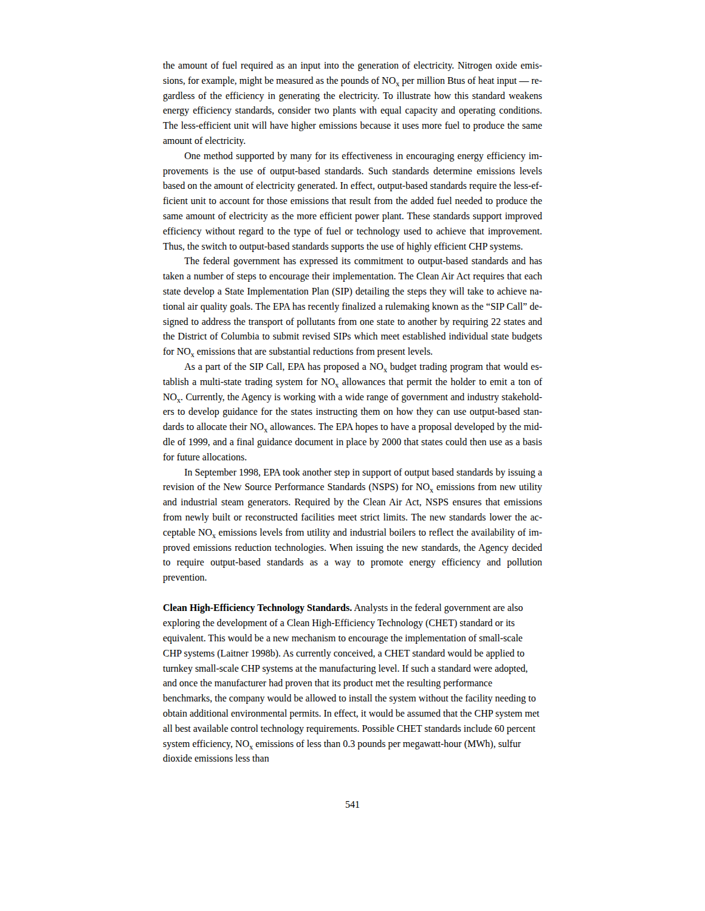the amount of fuel required as an input into the generation of electricity. Nitrogen oxide emissions, for example, might be measured as the pounds of NOx per million Btus of heat input — regardless of the efficiency in generating the electricity. To illustrate how this standard weakens energy efficiency standards, consider two plants with equal capacity and operating conditions. The less-efficient unit will have higher emissions because it uses more fuel to produce the same amount of electricity.
One method supported by many for its effectiveness in encouraging energy efficiency improvements is the use of output-based standards. Such standards determine emissions levels based on the amount of electricity generated. In effect, output-based standards require the less-efficient unit to account for those emissions that result from the added fuel needed to produce the same amount of electricity as the more efficient power plant. These standards support improved efficiency without regard to the type of fuel or technology used to achieve that improvement. Thus, the switch to output-based standards supports the use of highly efficient CHP systems.
The federal government has expressed its commitment to output-based standards and has taken a number of steps to encourage their implementation. The Clean Air Act requires that each state develop a State Implementation Plan (SIP) detailing the steps they will take to achieve national air quality goals. The EPA has recently finalized a rulemaking known as the “SIP Call” designed to address the transport of pollutants from one state to another by requiring 22 states and the District of Columbia to submit revised SIPs which meet established individual state budgets for NOx emissions that are substantial reductions from present levels.
As a part of the SIP Call, EPA has proposed a NOx budget trading program that would establish a multi-state trading system for NOx allowances that permit the holder to emit a ton of NOx. Currently, the Agency is working with a wide range of government and industry stakeholders to develop guidance for the states instructing them on how they can use output-based standards to allocate their NOx allowances. The EPA hopes to have a proposal developed by the middle of 1999, and a final guidance document in place by 2000 that states could then use as a basis for future allocations.
In September 1998, EPA took another step in support of output based standards by issuing a revision of the New Source Performance Standards (NSPS) for NOx emissions from new utility and industrial steam generators. Required by the Clean Air Act, NSPS ensures that emissions from newly built or reconstructed facilities meet strict limits. The new standards lower the acceptable NOx emissions levels from utility and industrial boilers to reflect the availability of improved emissions reduction technologies. When issuing the new standards, the Agency decided to require output-based standards as a way to promote energy efficiency and pollution prevention.
Clean High-Efficiency Technology Standards.
Analysts in the federal government are also exploring the development of a Clean High-Efficiency Technology (CHET) standard or its equivalent. This would be a new mechanism to encourage the implementation of small-scale CHP systems (Laitner 1998b). As currently conceived, a CHET standard would be applied to turnkey small-scale CHP systems at the manufacturing level. If such a standard were adopted, and once the manufacturer had proven that its product met the resulting performance benchmarks, the company would be allowed to install the system without the facility needing to obtain additional environmental permits. In effect, it would be assumed that the CHP system met all best available control technology requirements. Possible CHET standards include 60 percent system efficiency, NOx emissions of less than 0.3 pounds per megawatt-hour (MWh), sulfur dioxide emissions less than
541